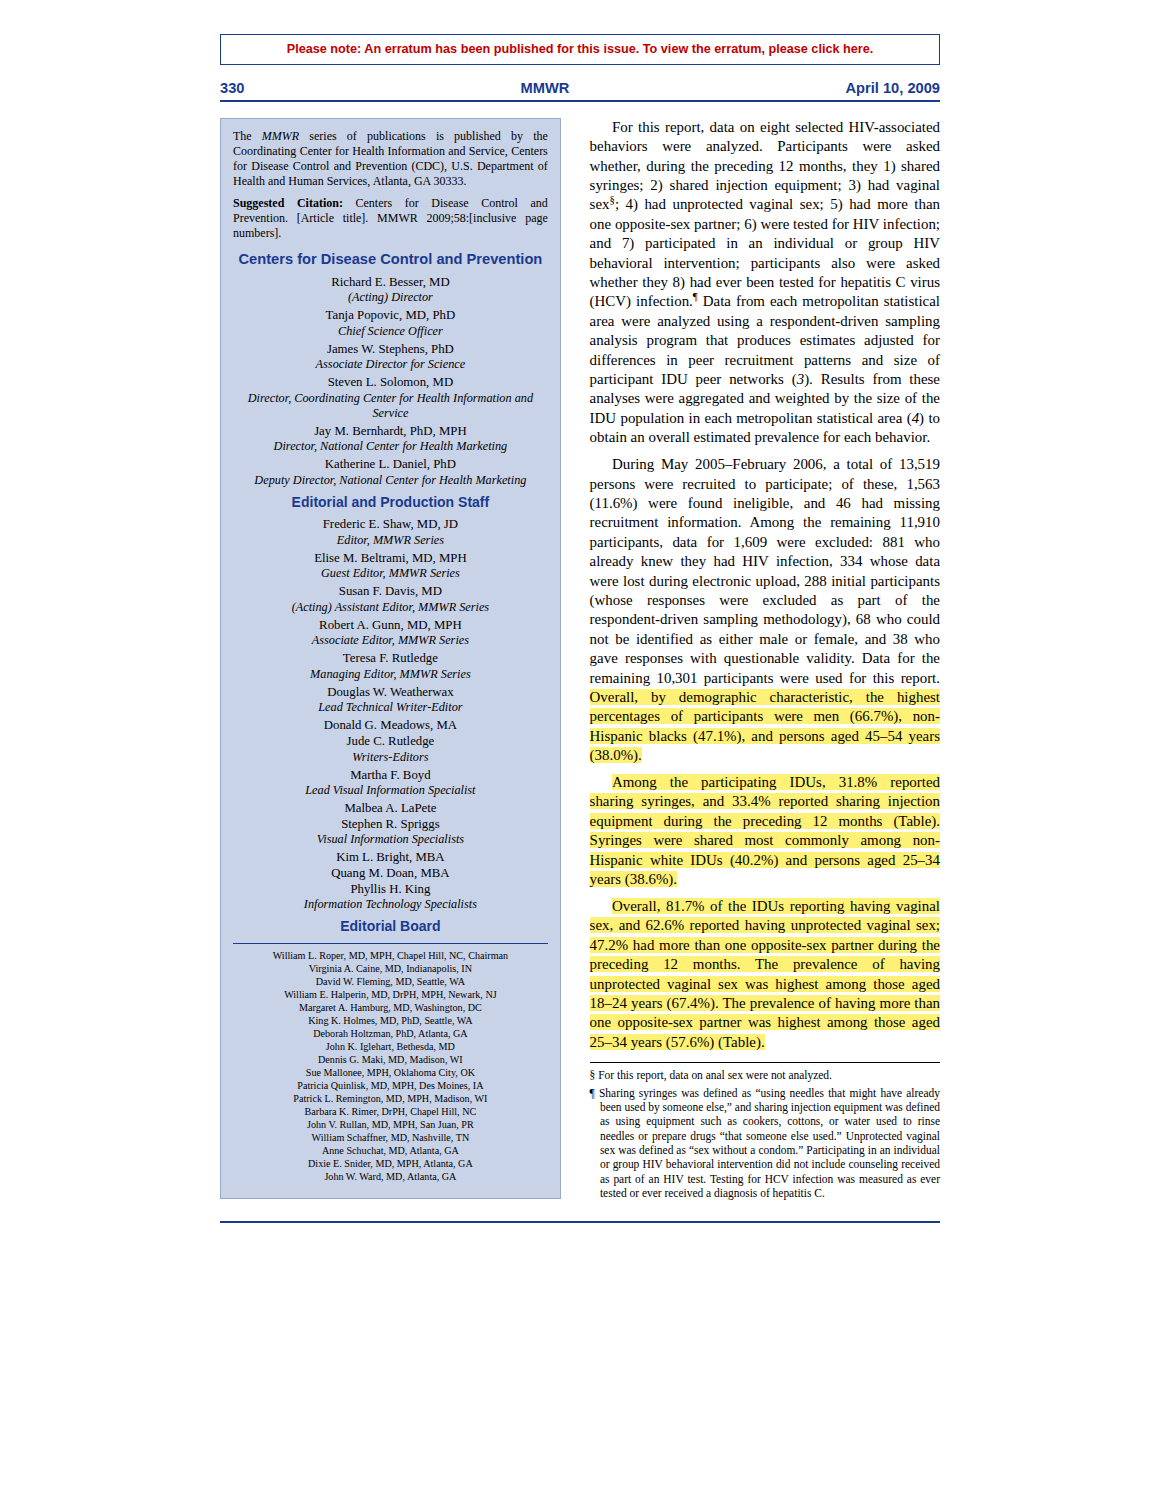Please note: An erratum has been published for this issue. To view the erratum, please click here.
330
MMWR
April 10, 2009
The MMWR series of publications is published by the Coordinating Center for Health Information and Service, Centers for Disease Control and Prevention (CDC), U.S. Department of Health and Human Services, Atlanta, GA 30333.
Suggested Citation: Centers for Disease Control and Prevention. [Article title]. MMWR 2009;58:[inclusive page numbers].
Centers for Disease Control and Prevention
Richard E. Besser, MD
(Acting) Director
Tanja Popovic, MD, PhD
Chief Science Officer
James W. Stephens, PhD
Associate Director for Science
Steven L. Solomon, MD
Director, Coordinating Center for Health Information and Service
Jay M. Bernhardt, PhD, MPH
Director, National Center for Health Marketing
Katherine L. Daniel, PhD
Deputy Director, National Center for Health Marketing
Editorial and Production Staff
Frederic E. Shaw, MD, JD
Editor, MMWR Series
Elise M. Beltrami, MD, MPH
Guest Editor, MMWR Series
Susan F. Davis, MD
(Acting) Assistant Editor, MMWR Series
Robert A. Gunn, MD, MPH
Associate Editor, MMWR Series
Teresa F. Rutledge
Managing Editor, MMWR Series
Douglas W. Weatherwax
Lead Technical Writer-Editor
Donald G. Meadows, MA
Jude C. Rutledge
Writers-Editors
Martha F. Boyd
Lead Visual Information Specialist
Malbea A. LaPete
Stephen R. Spriggs
Visual Information Specialists
Kim L. Bright, MBA
Quang M. Doan, MBA
Phyllis H. King
Information Technology Specialists
Editorial Board
William L. Roper, MD, MPH, Chapel Hill, NC, Chairman
Virginia A. Caine, MD, Indianapolis, IN
David W. Fleming, MD, Seattle, WA
William E. Halperin, MD, DrPH, MPH, Newark, NJ
Margaret A. Hamburg, MD, Washington, DC
King K. Holmes, MD, PhD, Seattle, WA
Deborah Holtzman, PhD, Atlanta, GA
John K. Iglehart, Bethesda, MD
Dennis G. Maki, MD, Madison, WI
Sue Mallonee, MPH, Oklahoma City, OK
Patricia Quinlisk, MD, MPH, Des Moines, IA
Patrick L. Remington, MD, MPH, Madison, WI
Barbara K. Rimer, DrPH, Chapel Hill, NC
John V. Rullan, MD, MPH, San Juan, PR
William Schaffner, MD, Nashville, TN
Anne Schuchat, MD, Atlanta, GA
Dixie E. Snider, MD, MPH, Atlanta, GA
John W. Ward, MD, Atlanta, GA
For this report, data on eight selected HIV-associated behaviors were analyzed. Participants were asked whether, during the preceding 12 months, they 1) shared syringes; 2) shared injection equipment; 3) had vaginal sex§; 4) had unprotected vaginal sex; 5) had more than one opposite-sex partner; 6) were tested for HIV infection; and 7) participated in an individual or group HIV behavioral intervention; participants also were asked whether they 8) had ever been tested for hepatitis C virus (HCV) infection.¶ Data from each metropolitan statistical area were analyzed using a respondent-driven sampling analysis program that produces estimates adjusted for differences in peer recruitment patterns and size of participant IDU peer networks (3). Results from these analyses were aggregated and weighted by the size of the IDU population in each metropolitan statistical area (4) to obtain an overall estimated prevalence for each behavior.
During May 2005–February 2006, a total of 13,519 persons were recruited to participate; of these, 1,563 (11.6%) were found ineligible, and 46 had missing recruitment information. Among the remaining 11,910 participants, data for 1,609 were excluded: 881 who already knew they had HIV infection, 334 whose data were lost during electronic upload, 288 initial participants (whose responses were excluded as part of the respondent-driven sampling methodology), 68 who could not be identified as either male or female, and 38 who gave responses with questionable validity. Data for the remaining 10,301 participants were used for this report. Overall, by demographic characteristic, the highest percentages of participants were men (66.7%), non-Hispanic blacks (47.1%), and persons aged 45–54 years (38.0%).
Among the participating IDUs, 31.8% reported sharing syringes, and 33.4% reported sharing injection equipment during the preceding 12 months (Table). Syringes were shared most commonly among non-Hispanic white IDUs (40.2%) and persons aged 25–34 years (38.6%).
Overall, 81.7% of the IDUs reporting having vaginal sex, and 62.6% reported having unprotected vaginal sex; 47.2% had more than one opposite-sex partner during the preceding 12 months. The prevalence of having unprotected vaginal sex was highest among those aged 18–24 years (67.4%). The prevalence of having more than one opposite-sex partner was highest among those aged 25–34 years (57.6%) (Table).
§ For this report, data on anal sex were not analyzed.
¶ Sharing syringes was defined as “using needles that might have already been used by someone else,” and sharing injection equipment was defined as using equipment such as cookers, cottons, or water used to rinse needles or prepare drugs “that someone else used.” Unprotected vaginal sex was defined as “sex without a condom.” Participating in an individual or group HIV behavioral intervention did not include counseling received as part of an HIV test. Testing for HCV infection was measured as ever tested or ever received a diagnosis of hepatitis C.